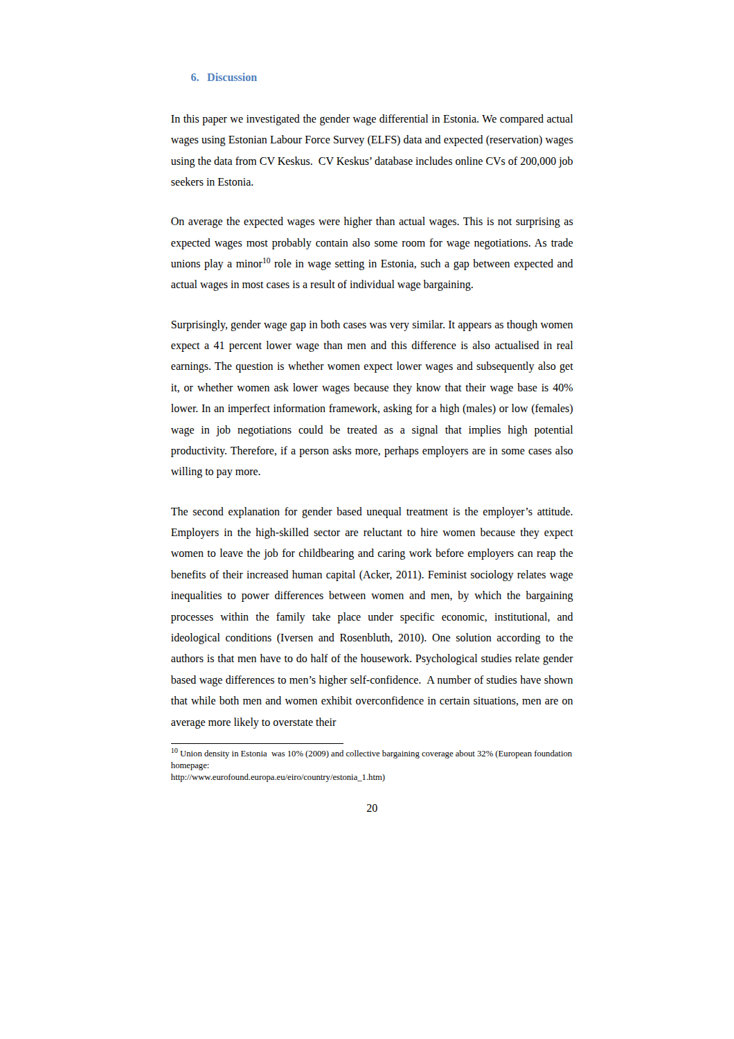6. Discussion
In this paper we investigated the gender wage differential in Estonia. We compared actual wages using Estonian Labour Force Survey (ELFS) data and expected (reservation) wages using the data from CV Keskus. CV Keskus’ database includes online CVs of 200,000 job seekers in Estonia.
On average the expected wages were higher than actual wages. This is not surprising as expected wages most probably contain also some room for wage negotiations. As trade unions play a minor10 role in wage setting in Estonia, such a gap between expected and actual wages in most cases is a result of individual wage bargaining.
Surprisingly, gender wage gap in both cases was very similar. It appears as though women expect a 41 percent lower wage than men and this difference is also actualised in real earnings. The question is whether women expect lower wages and subsequently also get it, or whether women ask lower wages because they know that their wage base is 40% lower. In an imperfect information framework, asking for a high (males) or low (females) wage in job negotiations could be treated as a signal that implies high potential productivity. Therefore, if a person asks more, perhaps employers are in some cases also willing to pay more.
The second explanation for gender based unequal treatment is the employer’s attitude. Employers in the high-skilled sector are reluctant to hire women because they expect women to leave the job for childbearing and caring work before employers can reap the benefits of their increased human capital (Acker, 2011). Feminist sociology relates wage inequalities to power differences between women and men, by which the bargaining processes within the family take place under specific economic, institutional, and ideological conditions (Iversen and Rosenbluth, 2010). One solution according to the authors is that men have to do half of the housework. Psychological studies relate gender based wage differences to men’s higher self-confidence. A number of studies have shown that while both men and women exhibit overconfidence in certain situations, men are on average more likely to overstate their
10 Union density in Estonia was 10% (2009) and collective bargaining coverage about 32% (European foundation homepage:
http://www.eurofound.europa.eu/eiro/country/estonia_1.htm)
20